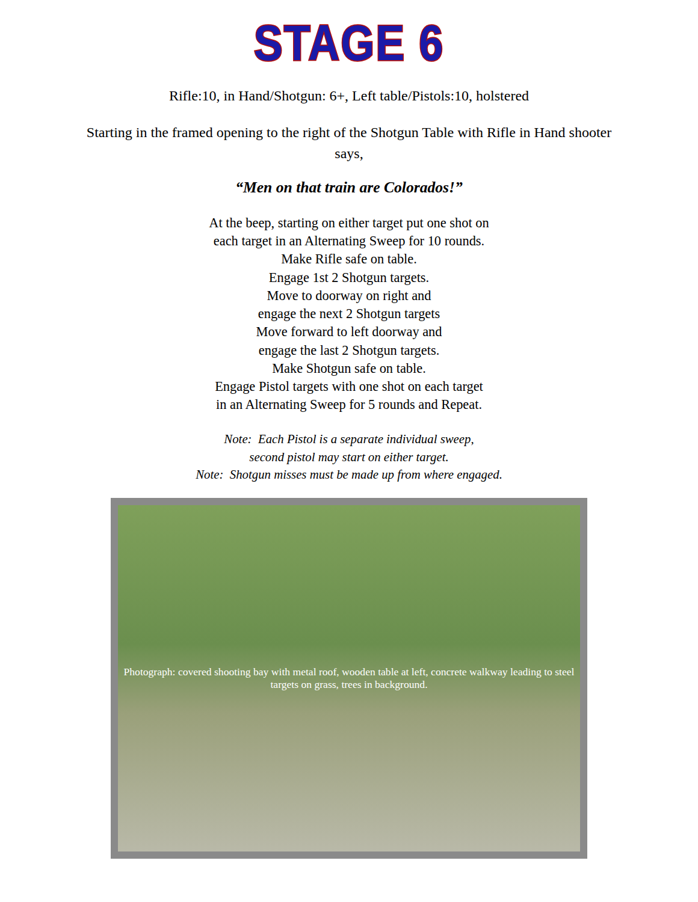Stage 6
Rifle:10, in Hand/Shotgun: 6+, Left table/Pistols:10, holstered
Starting in the framed opening to the right of the Shotgun Table with Rifle in Hand shooter says,
“Men on that train are Colorados!”
At the beep, starting on either target put one shot on
each target in an Alternating Sweep for 10 rounds.
Make Rifle safe on table.
Engage 1st 2 Shotgun targets.
Move to doorway on right and
engage the next 2 Shotgun targets
Move forward to left doorway and
engage the last 2 Shotgun targets.
Make Shotgun safe on table.
Engage Pistol targets with one shot on each target
in an Alternating Sweep for 5 rounds and Repeat.
Note: Each Pistol is a separate individual sweep,
second pistol may start on either target.
Note: Shotgun misses must be made up from where engaged.
Photograph: covered shooting bay with metal roof, wooden table at left, concrete walkway leading to steel targets on grass, trees in background.